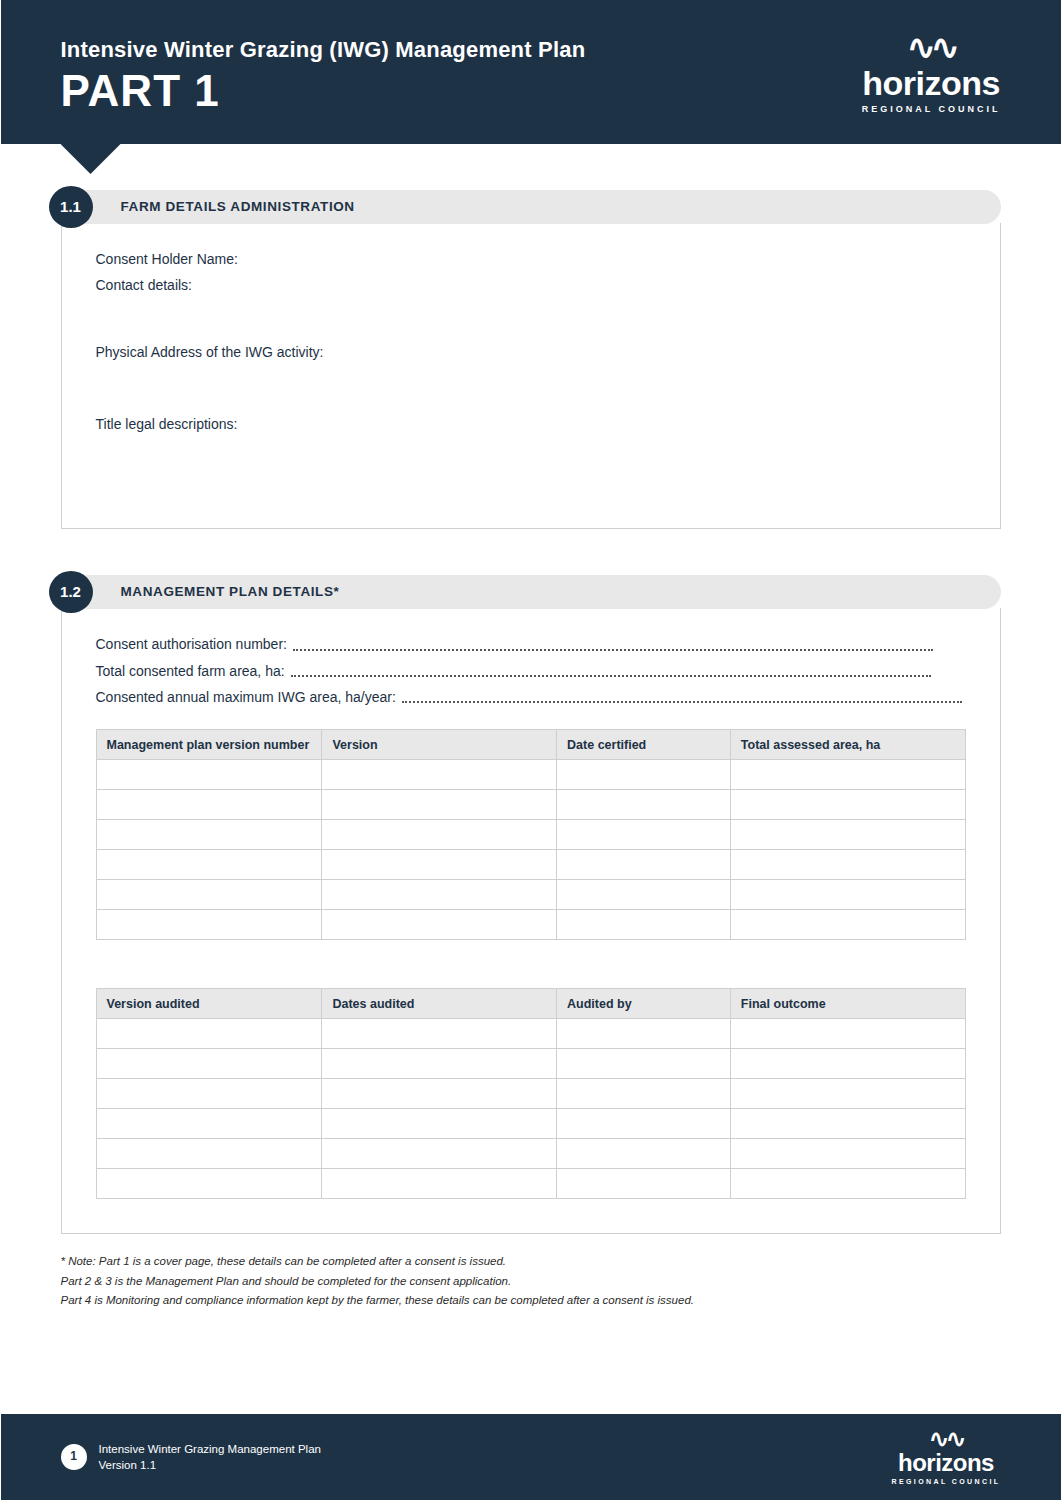Intensive Winter Grazing (IWG) Management Plan
PART 1
∿∿
horizons
REGIONAL COUNCIL
1.1
FARM DETAILS ADMINISTRATION
Consent Holder Name:
Contact details:
Physical Address of the IWG activity:
Title legal descriptions:
1.2
MANAGEMENT PLAN DETAILS*
Consent authorisation number:
Total consented farm area, ha:
Consented annual maximum IWG area, ha/year:
| Management plan version number | Version | Date certified | Total assessed area, ha |
| --- | --- | --- | --- |
| Version audited | Dates audited | Audited by | Final outcome |
| --- | --- | --- | --- |
* Note: Part 1 is a cover page, these details can be completed after a consent is issued.
Part 2 & 3 is the Management Plan and should be completed for the consent application.
Part 4 is Monitoring and compliance information kept by the farmer, these details can be completed after a consent is issued.
1
Intensive Winter Grazing Management Plan
Version 1.1
∿∿
horizons
REGIONAL COUNCIL